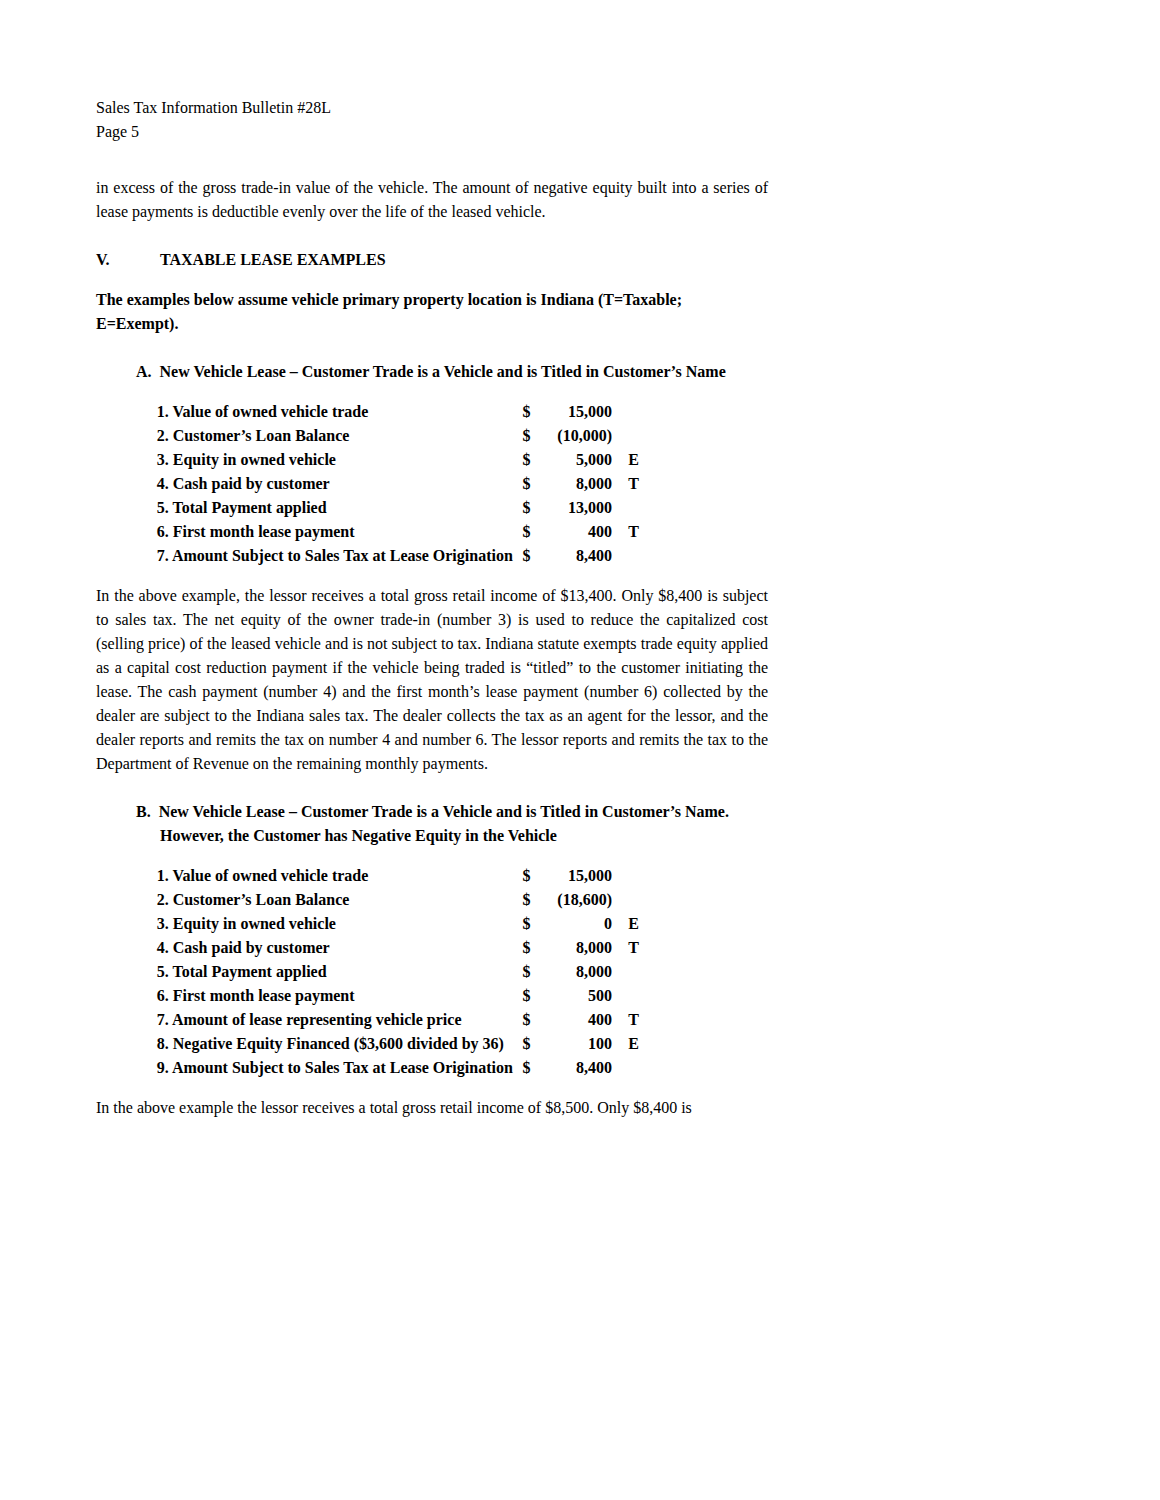Sales Tax Information Bulletin #28L
Page 5
in excess of the gross trade-in value of the vehicle. The amount of negative equity built into a series of lease payments is deductible evenly over the life of the leased vehicle.
V. Taxable Lease Examples
The examples below assume vehicle primary property location is Indiana (T=Taxable; E=Exempt).
A. New Vehicle Lease – Customer Trade is a Vehicle and is Titled in Customer’s Name
| 1. Value of owned vehicle trade | $ | 15,000 | |
| 2. Customer’s Loan Balance | $ | (10,000) | |
| 3. Equity in owned vehicle | $ | 5,000 | E |
| 4. Cash paid by customer | $ | 8,000 | T |
| 5. Total Payment applied | $ | 13,000 | |
| 6. First month lease payment | $ | 400 | T |
| 7. Amount Subject to Sales Tax at Lease Origination | $ | 8,400 | |
In the above example, the lessor receives a total gross retail income of $13,400. Only $8,400 is subject to sales tax. The net equity of the owner trade-in (number 3) is used to reduce the capitalized cost (selling price) of the leased vehicle and is not subject to tax. Indiana statute exempts trade equity applied as a capital cost reduction payment if the vehicle being traded is “titled” to the customer initiating the lease. The cash payment (number 4) and the first month’s lease payment (number 6) collected by the dealer are subject to the Indiana sales tax. The dealer collects the tax as an agent for the lessor, and the dealer reports and remits the tax on number 4 and number 6. The lessor reports and remits the tax to the Department of Revenue on the remaining monthly payments.
B. New Vehicle Lease – Customer Trade is a Vehicle and is Titled in Customer’s Name. However, the Customer has Negative Equity in the Vehicle
| 1. Value of owned vehicle trade | $ | 15,000 | |
| 2. Customer’s Loan Balance | $ | (18,600) | |
| 3. Equity in owned vehicle | $ | 0 | E |
| 4. Cash paid by customer | $ | 8,000 | T |
| 5. Total Payment applied | $ | 8,000 | |
| 6. First month lease payment | $ | 500 | |
| 7. Amount of lease representing vehicle price | $ | 400 | T |
| 8. Negative Equity Financed ($3,600 divided by 36) | $ | 100 | E |
| 9. Amount Subject to Sales Tax at Lease Origination | $ | 8,400 | |
In the above example the lessor receives a total gross retail income of $8,500. Only $8,400 is